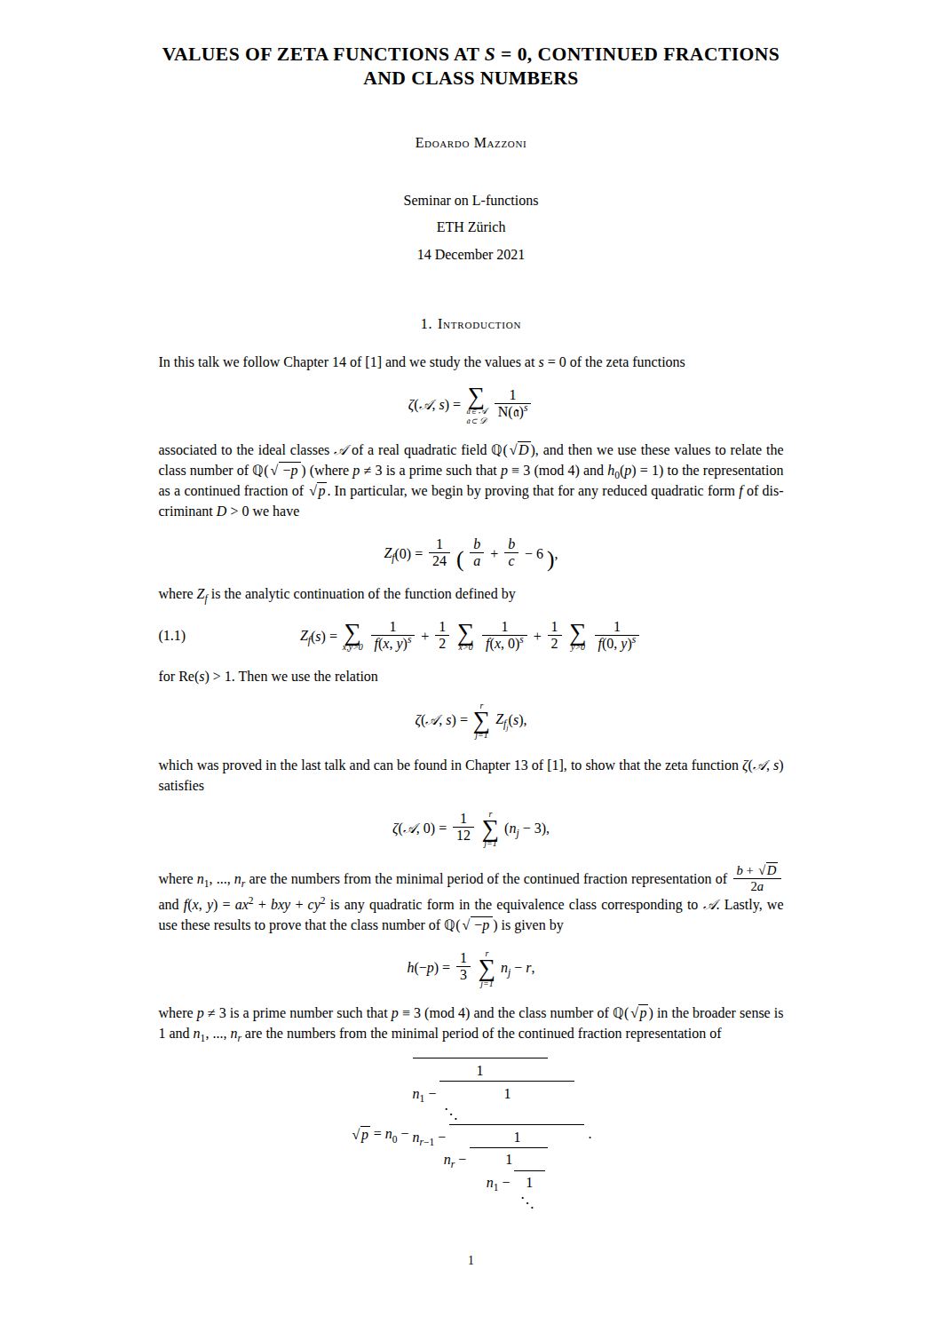Values of Zeta Functions at S = 0, Continued Fractions and Class Numbers
Edoardo Mazzoni
Seminar on L-functions
ETH Zürich
14 December 2021
1. Introduction
In this talk we follow Chapter 14 of [1] and we study the values at s = 0 of the zeta functions
ζ(𝒜, s) = ∑ 𝔞 ∈ 𝒜 𝔞 ⊂ 𝒟 1 N(𝔞)s
associated to the ideal classes 𝒜 of a real quadratic field ℚ(√D), and then we use these values to relate the class number of ℚ(√ −p) (where p ≠ 3 is a prime such that p ≡ 3 (mod 4) and h0(p) = 1) to the representation as a continued fraction of √p. In particular, we begin by proving that for any reduced quadratic form f of discriminant D > 0 we have
Zf(0) = 124 ( ba + bc − 6 ),
where Zf is the analytic continuation of the function defined by
(1.1) Zf(s) = ∑x,y>0 1 f(x, y)s + 12 ∑x>0 1 f(x, 0)s + 12 ∑y>0 1 f(0, y)s
for Re(s) > 1. Then we use the relation
ζ(𝒜, s) = r ∑ j=1 Zfj(s),
which was proved in the last talk and can be found in Chapter 13 of [1], to show that the zeta function ζ(𝒜, s) satisfies
ζ(𝒜, 0) = 112 r ∑ j=1 (nj − 3),
where n1, ..., nr are the numbers from the minimal period of the continued fraction representation of b + √D 2a and f(x, y) = ax2 + bxy + cy2 is any quadratic form in the equivalence class corresponding to 𝒜. Lastly, we use these results to prove that the class number of ℚ(√ −p) is given by
h(−p) = 13 r ∑ j=1 nj − r,
where p ≠ 3 is a prime number such that p ≡ 3 (mod 4) and the class number of ℚ(√p) in the broader sense is 1 and n1, ..., nr are the numbers from the minimal period of the continued fraction representation of
√p = n0 − 1 n1 − 1 ⋱ nr−1 − 1 nr − 1 n1 − 1 ⋱ .
1